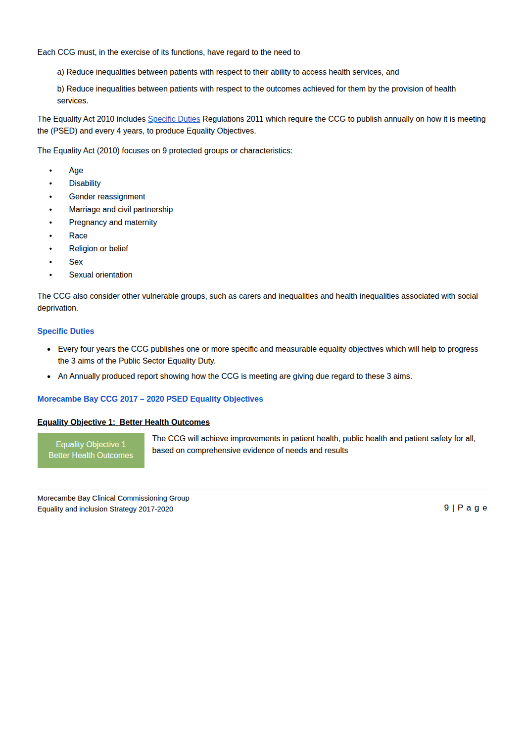Each CCG must, in the exercise of its functions, have regard to the need to
a) Reduce inequalities between patients with respect to their ability to access health services, and
b) Reduce inequalities between patients with respect to the outcomes achieved for them by the provision of health services.
The Equality Act 2010 includes Specific Duties Regulations 2011 which require the CCG to publish annually on how it is meeting the (PSED) and every 4 years, to produce Equality Objectives.
The Equality Act (2010) focuses on 9 protected groups or characteristics:
Age
Disability
Gender reassignment
Marriage and civil partnership
Pregnancy and maternity
Race
Religion or belief
Sex
Sexual orientation
The CCG also consider other vulnerable groups, such as carers and inequalities and health inequalities associated with social deprivation.
Specific Duties
Every four years the CCG publishes one or more specific and measurable equality objectives which will help to progress the 3 aims of the Public Sector Equality Duty.
An Annually produced report showing how the CCG is meeting are giving due regard to these 3 aims.
Morecambe Bay CCG 2017 – 2020 PSED Equality Objectives
Equality Objective 1: Better Health Outcomes
Equality Objective 1
Better Health Outcomes
The CCG will achieve improvements in patient health, public health and patient safety for all, based on comprehensive evidence of needs and results
Morecambe Bay Clinical Commissioning Group
Equality and inclusion Strategy 2017-2020
9 | P a g e